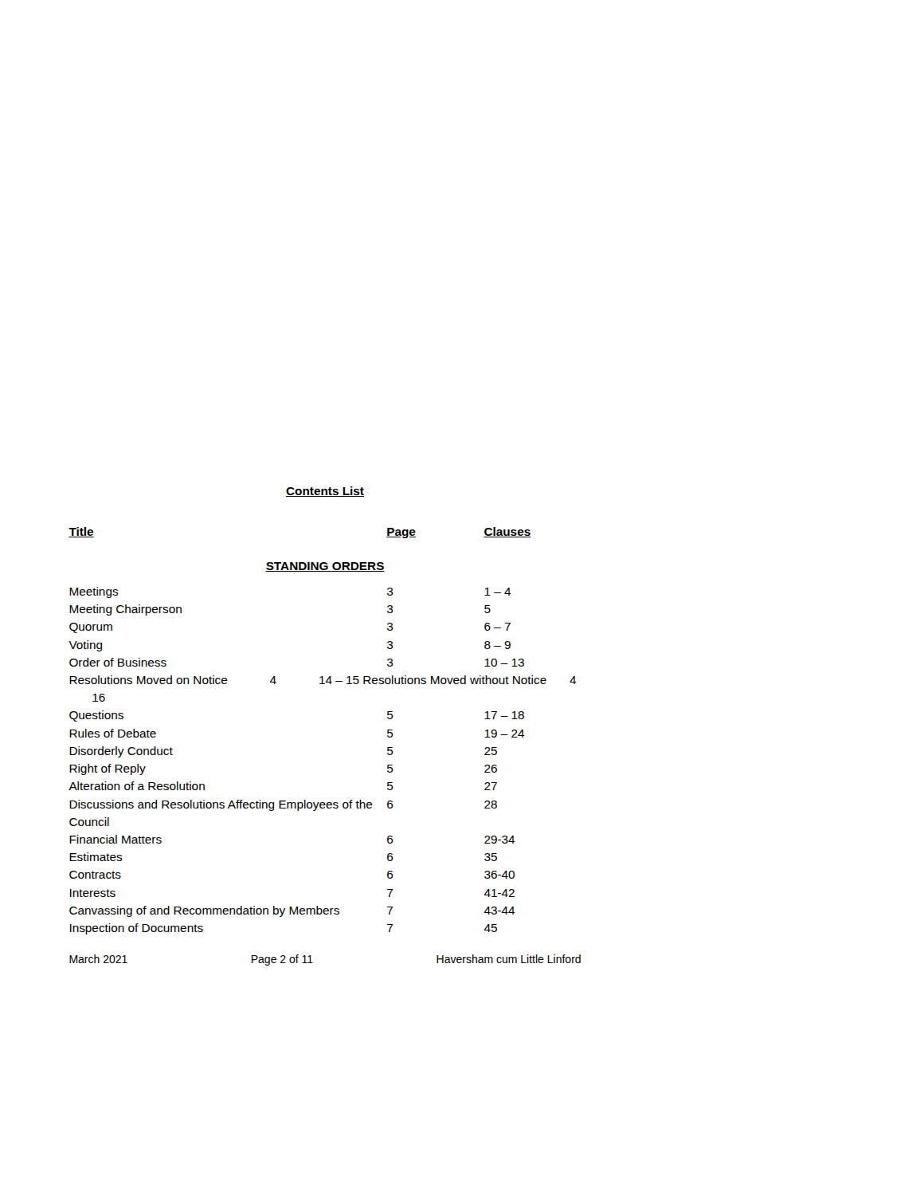Contents List
| Title | Page | Clauses |
| --- | --- | --- |
| STANDING ORDERS |
| Meetings | 3 | 1 – 4 |
| Meeting Chairperson | 3 | 5 |
| Quorum | 3 | 6 – 7 |
| Voting | 3 | 8 – 9 |
| Order of Business | 3 | 10 – 13 |
| Resolutions Moved on Notice 4 14 – 15 Resolutions Moved without Notice 4 16 |
| Questions | 5 | 17 – 18 |
| Rules of Debate | 5 | 19 – 24 |
| Disorderly Conduct | 5 | 25 |
| Right of Reply | 5 | 26 |
| Alteration of a Resolution | 5 | 27 |
| Discussions and Resolutions Affecting Employees of the Council | 6 | 28 |
| Financial Matters | 6 | 29-34 |
| Estimates | 6 | 35 |
| Contracts | 6 | 36-40 |
| Interests | 7 | 41-42 |
| Canvassing of and Recommendation by Members | 7 | 43-44 |
| Inspection of Documents | 7 | 45 |
March 2021
Page 2 of 11
Haversham cum Little Linford